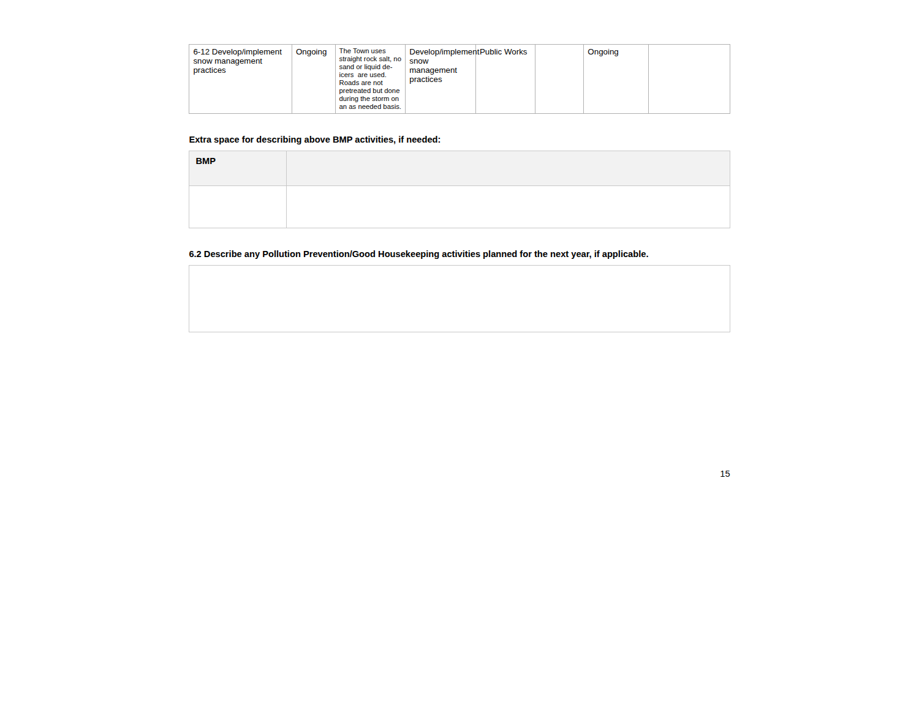| 6-12 Develop/implement snow management practices | Ongoing | The Town uses straight rock salt, no sand or liquid de-icers are used. Roads are not pretreated but done during the storm on an as needed basis. | Develop/implement snow management practices | Public Works | | Ongoing | |
Extra space for describing above BMP activities, if needed:
| BMP | |
6.2 Describe any Pollution Prevention/Good Housekeeping activities planned for the next year, if applicable.
15